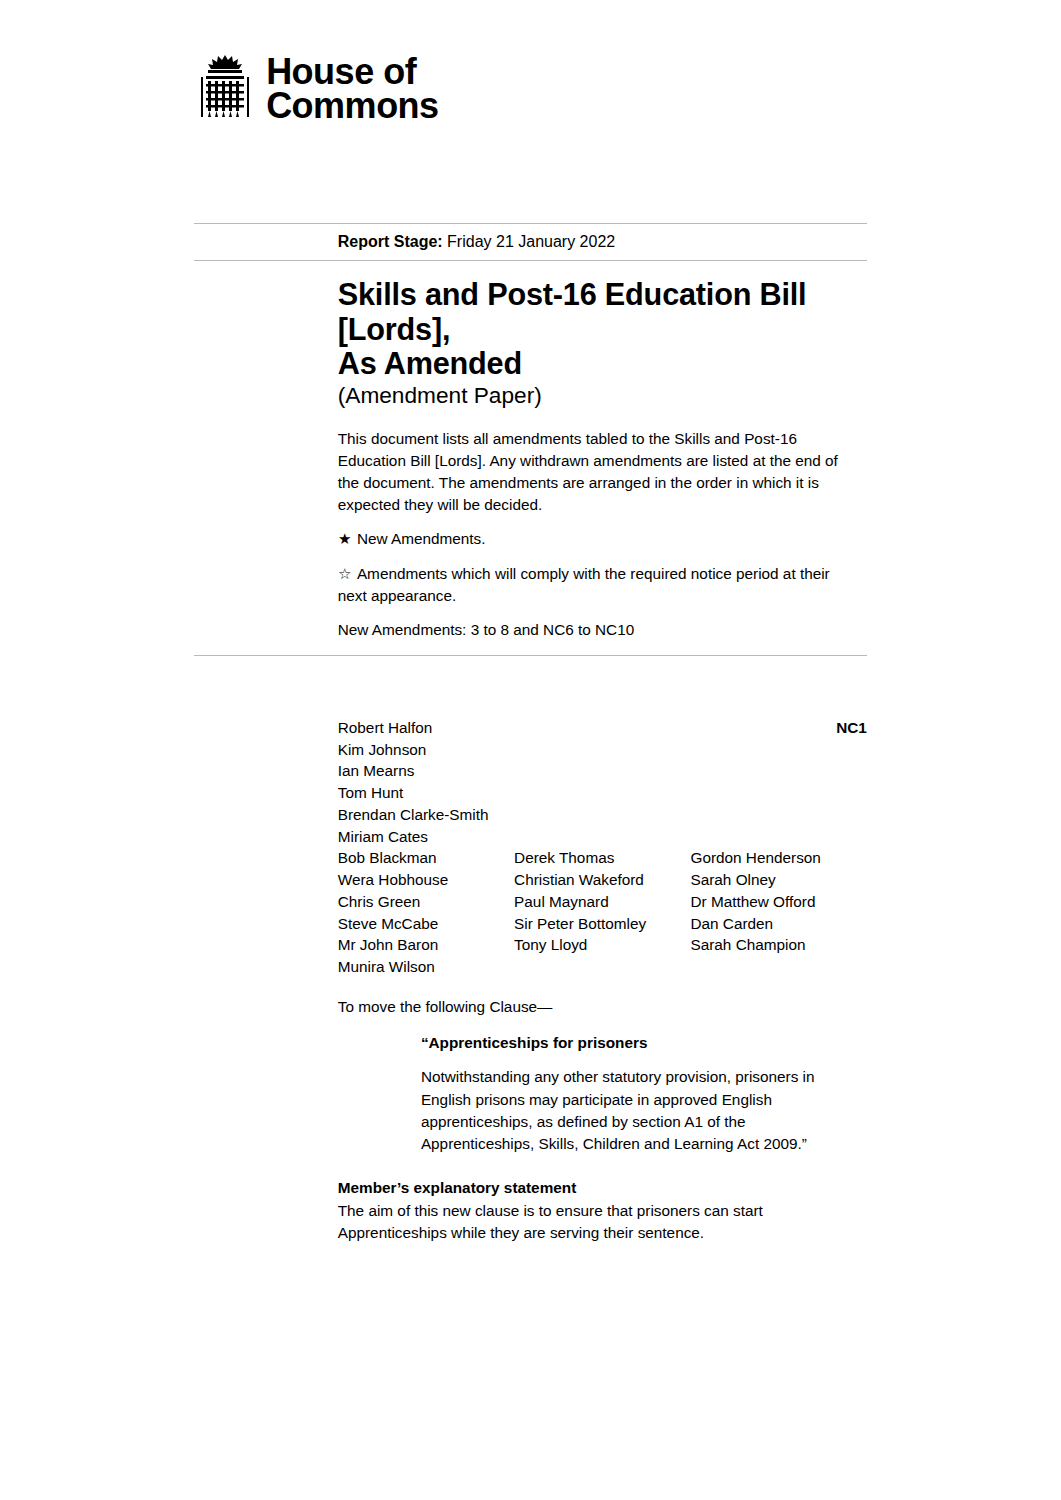House of
Commons
Report Stage: Friday 21 January 2022
Skills and Post-16 Education Bill [Lords],
As Amended
(Amendment Paper)
This document lists all amendments tabled to the Skills and Post-16 Education Bill [Lords]. Any withdrawn amendments are listed at the end of the document. The amendments are arranged in the order in which it is expected they will be decided.
★New Amendments.
☆Amendments which will comply with the required notice period at their next appearance.
New Amendments: 3 to 8 and NC6 to NC10
NC1
Robert Halfon
Kim Johnson
Ian Mearns
Tom Hunt
Brendan Clarke-Smith
Miriam Cates
Bob Blackman
Derek Thomas
Gordon Henderson
Wera Hobhouse
Christian Wakeford
Sarah Olney
Chris Green
Paul Maynard
Dr Matthew Offord
Steve McCabe
Sir Peter Bottomley
Dan Carden
Mr John Baron
Tony Lloyd
Sarah Champion
Munira Wilson
To move the following Clause—
“Apprenticeships for prisoners
Notwithstanding any other statutory provision, prisoners in English prisons may participate in approved English apprenticeships, as defined by section A1 of the Apprenticeships, Skills, Children and Learning Act 2009.”
Member’s explanatory statement
The aim of this new clause is to ensure that prisoners can start Apprenticeships while they are serving their sentence.